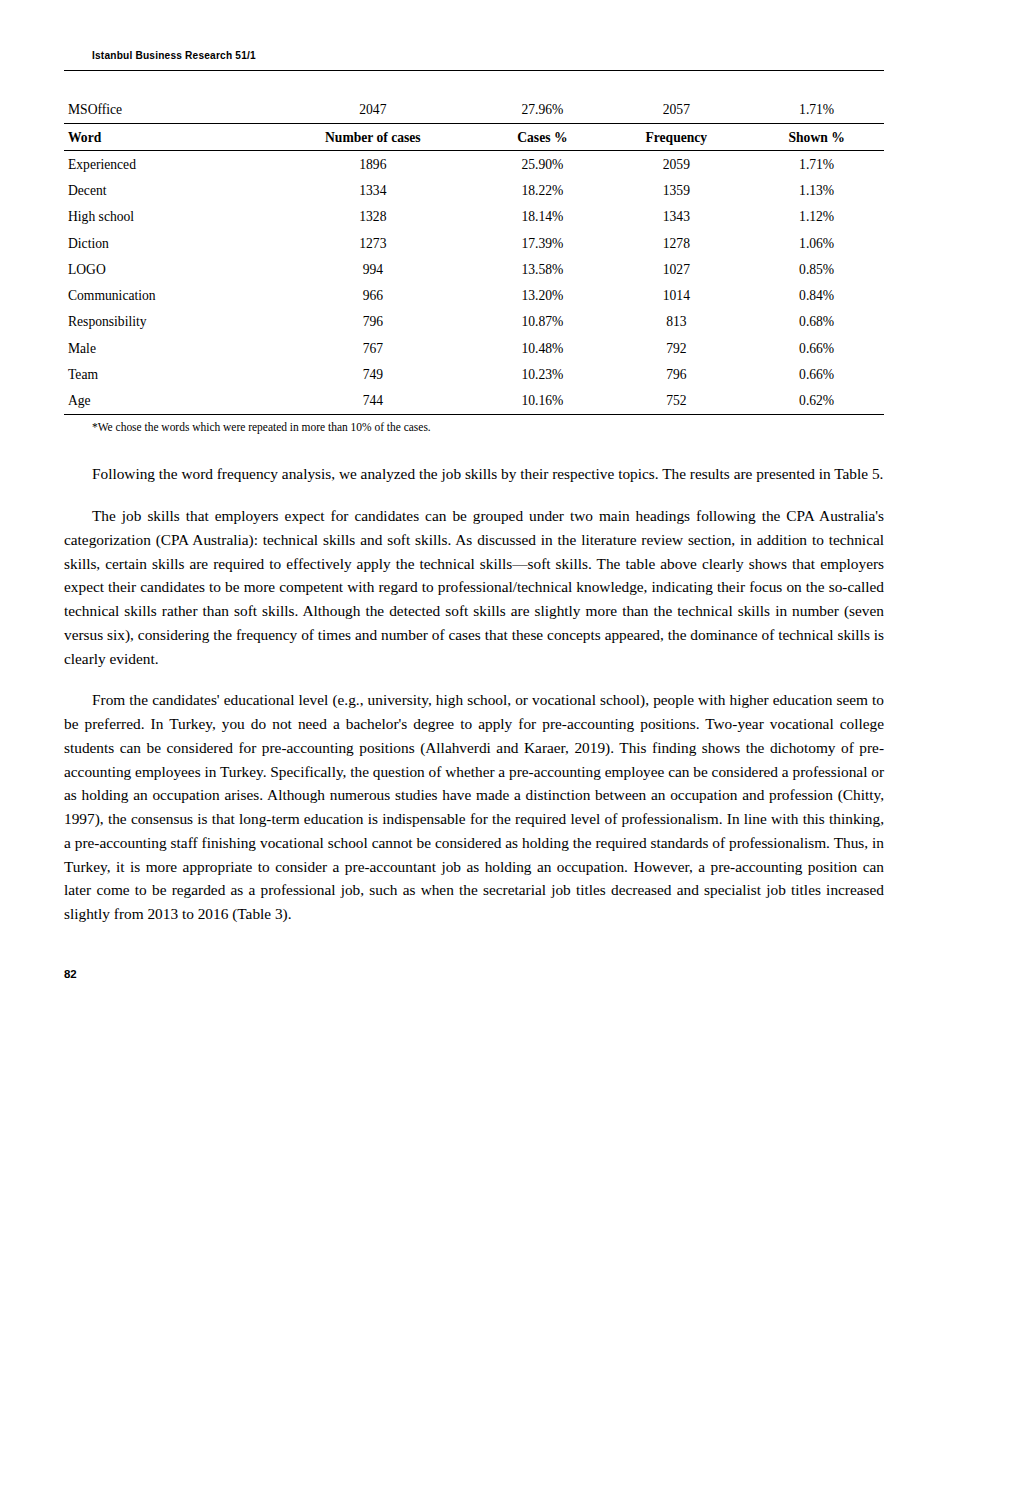Istanbul Business Research 51/1
| MSOffice | 2047 | 27.96% | 2057 | 1.71% |
| Word | Number of cases | Cases % | Frequency | Shown % |
| Experienced | 1896 | 25.90% | 2059 | 1.71% |
| Decent | 1334 | 18.22% | 1359 | 1.13% |
| High school | 1328 | 18.14% | 1343 | 1.12% |
| Diction | 1273 | 17.39% | 1278 | 1.06% |
| LOGO | 994 | 13.58% | 1027 | 0.85% |
| Communication | 966 | 13.20% | 1014 | 0.84% |
| Responsibility | 796 | 10.87% | 813 | 0.68% |
| Male | 767 | 10.48% | 792 | 0.66% |
| Team | 749 | 10.23% | 796 | 0.66% |
| Age | 744 | 10.16% | 752 | 0.62% |
*We chose the words which were repeated in more than 10% of the cases.
Following the word frequency analysis, we analyzed the job skills by their respective topics. The results are presented in Table 5.
The job skills that employers expect for candidates can be grouped under two main headings following the CPA Australia's categorization (CPA Australia): technical skills and soft skills. As discussed in the literature review section, in addition to technical skills, certain skills are required to effectively apply the technical skills—soft skills. The table above clearly shows that employers expect their candidates to be more competent with regard to professional/technical knowledge, indicating their focus on the so-called technical skills rather than soft skills. Although the detected soft skills are slightly more than the technical skills in number (seven versus six), considering the frequency of times and number of cases that these concepts appeared, the dominance of technical skills is clearly evident.
From the candidates' educational level (e.g., university, high school, or vocational school), people with higher education seem to be preferred. In Turkey, you do not need a bachelor's degree to apply for pre-accounting positions. Two-year vocational college students can be considered for pre-accounting positions (Allahverdi and Karaer, 2019). This finding shows the dichotomy of pre-accounting employees in Turkey. Specifically, the question of whether a pre-accounting employee can be considered a professional or as holding an occupation arises. Although numerous studies have made a distinction between an occupation and profession (Chitty, 1997), the consensus is that long-term education is indispensable for the required level of professionalism. In line with this thinking, a pre-accounting staff finishing vocational school cannot be considered as holding the required standards of professionalism. Thus, in Turkey, it is more appropriate to consider a pre-accountant job as holding an occupation. However, a pre-accounting position can later come to be regarded as a professional job, such as when the secretarial job titles decreased and specialist job titles increased slightly from 2013 to 2016 (Table 3).
82